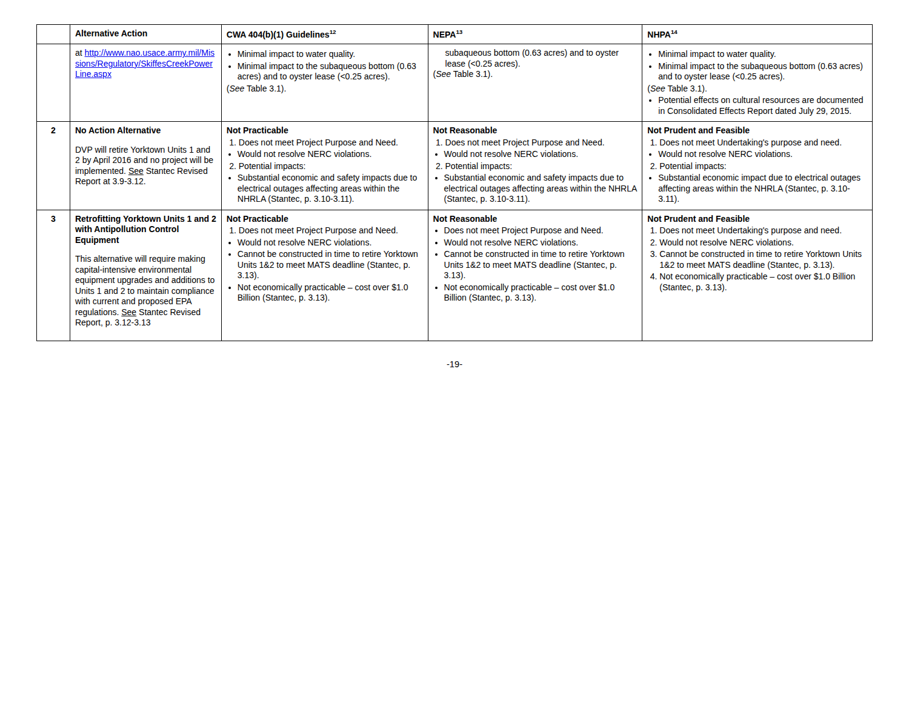| | Alternative Action | CWA 404(b)(1) Guidelines 12 | NEPA 13 | NHPA 14 |
| --- | --- | --- | --- | --- |
| | at http://www.nao.usace.army.mil/Missions/Regulatory/SkiffesCreekPowerLine.aspx | Minimal impact to water quality. Minimal impact to the subaqueous bottom (0.63 acres) and to oyster lease (<0.25 acres). ( See Table 3.1). | subaqueous bottom (0.63 acres) and to oyster lease (<0.25 acres). ( See Table 3.1). | Minimal impact to water quality. Minimal impact to the subaqueous bottom (0.63 acres) and to oyster lease (<0.25 acres). ( See Table 3.1). Potential effects on cultural resources are documented in Consolidated Effects Report dated July 29, 2015. |
| 2 | No Action Alternative DVP will retire Yorktown Units 1 and 2 by April 2016 and no project will be implemented. See Stantec Revised Report at 3.9-3.12. | Not Practicable Does not meet Project Purpose and Need. Would not resolve NERC violations. Potential impacts: Substantial economic and safety impacts due to electrical outages affecting areas within the NHRLA (Stantec, p. 3.10-3.11). | Not Reasonable Does not meet Project Purpose and Need. Would not resolve NERC violations. Potential impacts: Substantial economic and safety impacts due to electrical outages affecting areas within the NHRLA (Stantec, p. 3.10-3.11). | Not Prudent and Feasible Does not meet Undertaking's purpose and need. Would not resolve NERC violations. Potential impacts: Substantial economic impact due to electrical outages affecting areas within the NHRLA (Stantec, p. 3.10-3.11). |
| 3 | Retrofitting Yorktown Units 1 and 2 with Antipollution Control Equipment This alternative will require making capital-intensive environmental equipment upgrades and additions to Units 1 and 2 to maintain compliance with current and proposed EPA regulations. See Stantec Revised Report, p. 3.12-3.13 | Not Practicable Does not meet Project Purpose and Need. Would not resolve NERC violations. Cannot be constructed in time to retire Yorktown Units 1&2 to meet MATS deadline (Stantec, p. 3.13). Not economically practicable – cost over $1.0 Billion (Stantec, p. 3.13). | Not Reasonable Does not meet Project Purpose and Need. Would not resolve NERC violations. Cannot be constructed in time to retire Yorktown Units 1&2 to meet MATS deadline (Stantec, p. 3.13). Not economically practicable – cost over $1.0 Billion (Stantec, p. 3.13). | Not Prudent and Feasible Does not meet Undertaking's purpose and need. Would not resolve NERC violations. Cannot be constructed in time to retire Yorktown Units 1&2 to meet MATS deadline (Stantec, p. 3.13). Not economically practicable – cost over $1.0 Billion (Stantec, p. 3.13). |
-19-